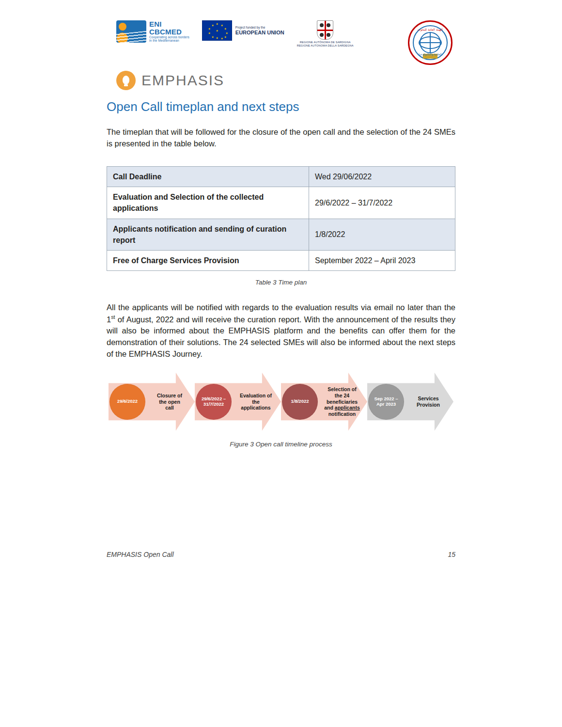ENI
CBCMED
Cooperating across borders
in the Mediterranean
Project funded by the
EUROPEAN UNION
REGIONE AUTÒNOMA DE SARDIGNA
REGIONE AUTONOMA DELLA SARDEGNA
الهيئة العامة للبحوث
العلمية والتكنولوجيا
EMPHASIS
Open Call timeplan and next steps
The timeplan that will be followed for the closure of the open call and the selection of the 24 SMEs is presented in the table below.
| Call Deadline | Wed 29/06/2022 |
| Evaluation and Selection of the collected applications | 29/6/2022 – 31/7/2022 |
| Applicants notification and sending of curation report | 1/8/2022 |
| Free of Charge Services Provision | September 2022 – April 2023 |
Table 3 Time plan
All the applicants will be notified with regards to the evaluation results via email no later than the 1st of August, 2022 and will receive the curation report. With the announcement of the results they will also be informed about the EMPHASIS platform and the benefits can offer them for the demonstration of their solutions. The 24 selected SMEs will also be informed about the next steps of the EMPHASIS Journey.
29/6/2022
Closure of
the open
call
29/6/2022 –
31/7/2022
Evaluation of
the
applications
1/8/2022
Selection of
the 24
beneficiaries
and applicants
notification
Sep 2022 –
Apr 2023
Services
Provision
Figure 3 Open call timeline process
EMPHASIS Open Call 15